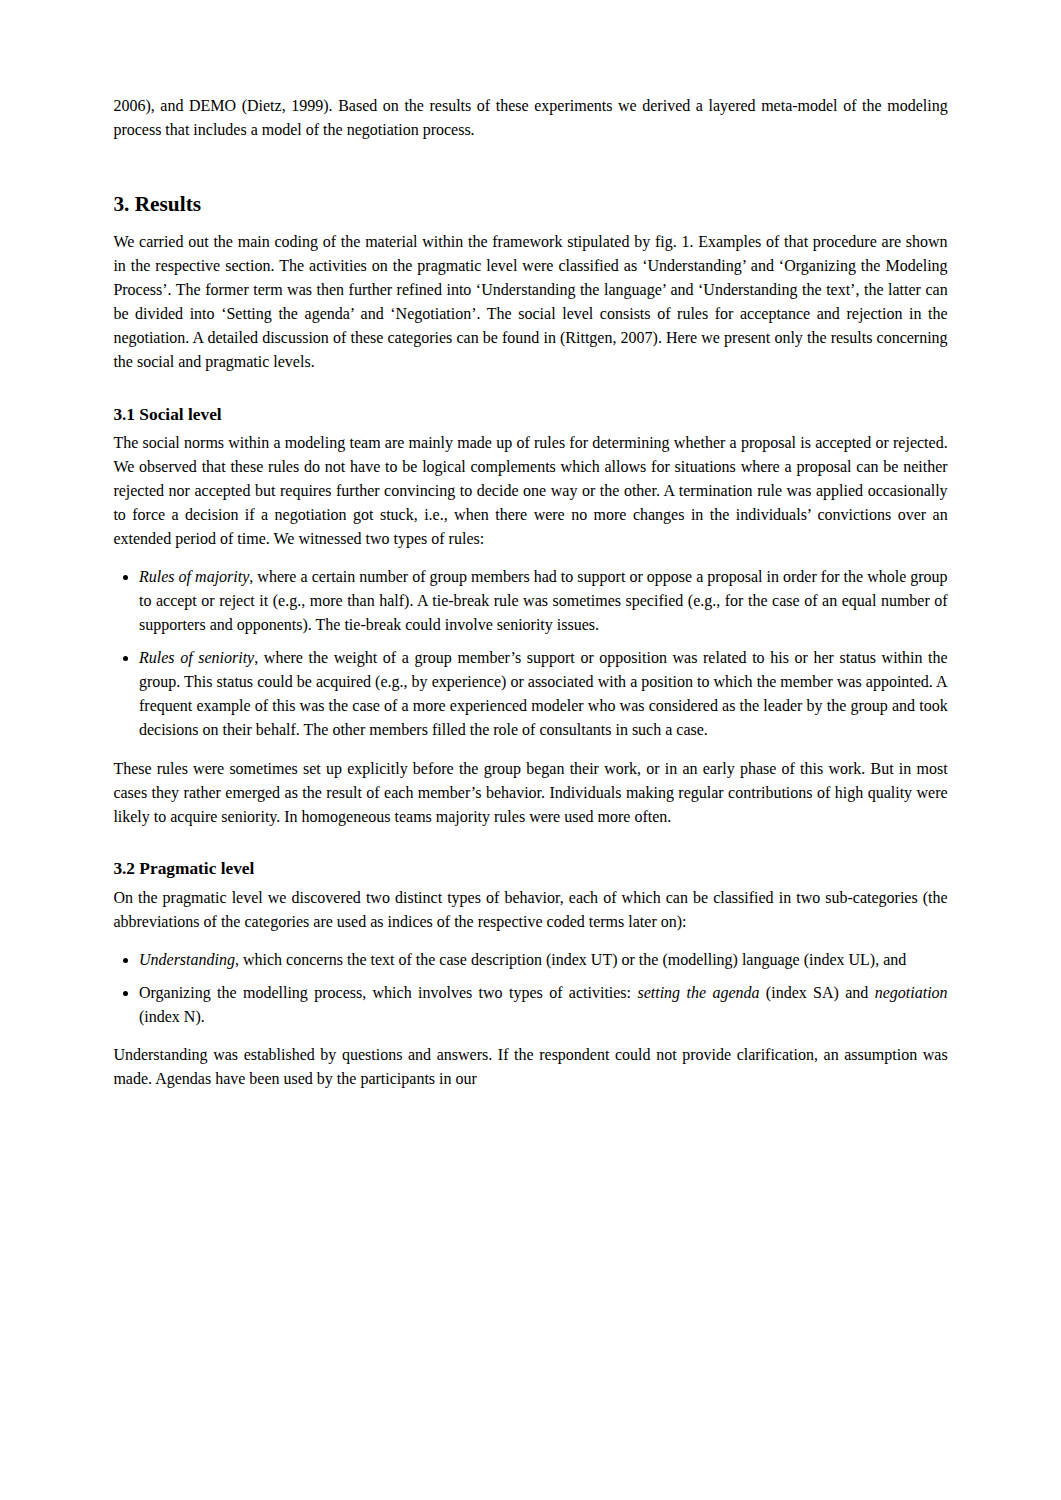2006), and DEMO (Dietz, 1999). Based on the results of these experiments we derived a layered meta-model of the modeling process that includes a model of the negotiation process.
3. Results
We carried out the main coding of the material within the framework stipulated by fig. 1. Examples of that procedure are shown in the respective section. The activities on the pragmatic level were classified as ‘Understanding’ and ‘Organizing the Modeling Process’. The former term was then further refined into ‘Understanding the language’ and ‘Understanding the text’, the latter can be divided into ‘Setting the agenda’ and ‘Negotiation’. The social level consists of rules for acceptance and rejection in the negotiation. A detailed discussion of these categories can be found in (Rittgen, 2007). Here we present only the results concerning the social and pragmatic levels.
3.1 Social level
The social norms within a modeling team are mainly made up of rules for determining whether a proposal is accepted or rejected. We observed that these rules do not have to be logical complements which allows for situations where a proposal can be neither rejected nor accepted but requires further convincing to decide one way or the other. A termination rule was applied occasionally to force a decision if a negotiation got stuck, i.e., when there were no more changes in the individuals’ convictions over an extended period of time. We witnessed two types of rules:
Rules of majority, where a certain number of group members had to support or oppose a proposal in order for the whole group to accept or reject it (e.g., more than half). A tie-break rule was sometimes specified (e.g., for the case of an equal number of supporters and opponents). The tie-break could involve seniority issues.
Rules of seniority, where the weight of a group member’s support or opposition was related to his or her status within the group. This status could be acquired (e.g., by experience) or associated with a position to which the member was appointed. A frequent example of this was the case of a more experienced modeler who was considered as the leader by the group and took decisions on their behalf. The other members filled the role of consultants in such a case.
These rules were sometimes set up explicitly before the group began their work, or in an early phase of this work. But in most cases they rather emerged as the result of each member’s behavior. Individuals making regular contributions of high quality were likely to acquire seniority. In homogeneous teams majority rules were used more often.
3.2 Pragmatic level
On the pragmatic level we discovered two distinct types of behavior, each of which can be classified in two sub-categories (the abbreviations of the categories are used as indices of the respective coded terms later on):
Understanding, which concerns the text of the case description (index UT) or the (modelling) language (index UL), and
Organizing the modelling process, which involves two types of activities: setting the agenda (index SA) and negotiation (index N).
Understanding was established by questions and answers. If the respondent could not provide clarification, an assumption was made. Agendas have been used by the participants in our